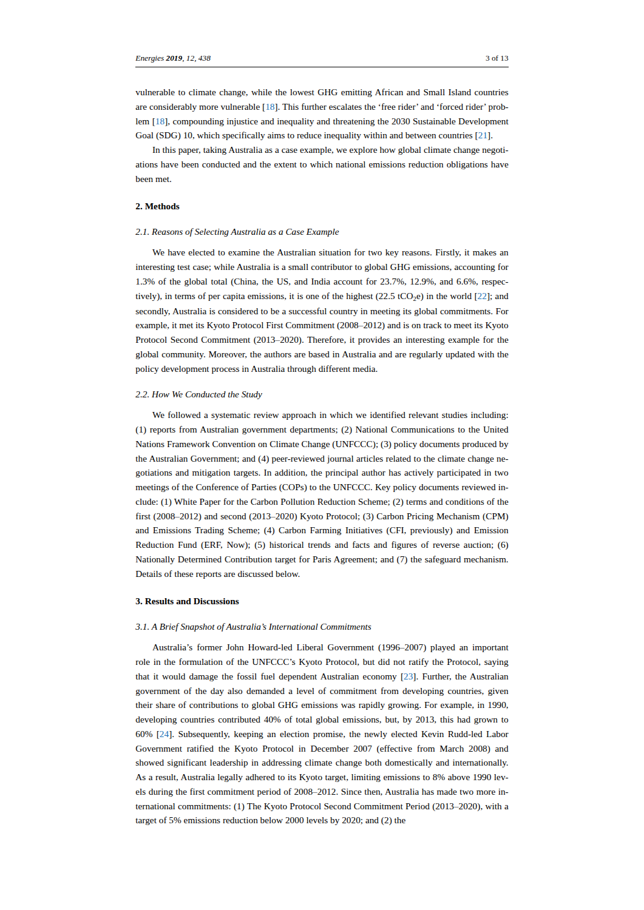Energies 2019, 12, 438 3 of 13
vulnerable to climate change, while the lowest GHG emitting African and Small Island countries are considerably more vulnerable [18]. This further escalates the ‘free rider’ and ‘forced rider’ problem [18], compounding injustice and inequality and threatening the 2030 Sustainable Development Goal (SDG) 10, which specifically aims to reduce inequality within and between countries [21].
In this paper, taking Australia as a case example, we explore how global climate change negotiations have been conducted and the extent to which national emissions reduction obligations have been met.
2. Methods
2.1. Reasons of Selecting Australia as a Case Example
We have elected to examine the Australian situation for two key reasons. Firstly, it makes an interesting test case; while Australia is a small contributor to global GHG emissions, accounting for 1.3% of the global total (China, the US, and India account for 23.7%, 12.9%, and 6.6%, respectively), in terms of per capita emissions, it is one of the highest (22.5 tCO2e) in the world [22]; and secondly, Australia is considered to be a successful country in meeting its global commitments. For example, it met its Kyoto Protocol First Commitment (2008–2012) and is on track to meet its Kyoto Protocol Second Commitment (2013–2020). Therefore, it provides an interesting example for the global community. Moreover, the authors are based in Australia and are regularly updated with the policy development process in Australia through different media.
2.2. How We Conducted the Study
We followed a systematic review approach in which we identified relevant studies including: (1) reports from Australian government departments; (2) National Communications to the United Nations Framework Convention on Climate Change (UNFCCC); (3) policy documents produced by the Australian Government; and (4) peer-reviewed journal articles related to the climate change negotiations and mitigation targets. In addition, the principal author has actively participated in two meetings of the Conference of Parties (COPs) to the UNFCCC. Key policy documents reviewed include: (1) White Paper for the Carbon Pollution Reduction Scheme; (2) terms and conditions of the first (2008–2012) and second (2013–2020) Kyoto Protocol; (3) Carbon Pricing Mechanism (CPM) and Emissions Trading Scheme; (4) Carbon Farming Initiatives (CFI, previously) and Emission Reduction Fund (ERF, Now); (5) historical trends and facts and figures of reverse auction; (6) Nationally Determined Contribution target for Paris Agreement; and (7) the safeguard mechanism. Details of these reports are discussed below.
3. Results and Discussions
3.1. A Brief Snapshot of Australia’s International Commitments
Australia’s former John Howard-led Liberal Government (1996–2007) played an important role in the formulation of the UNFCCC’s Kyoto Protocol, but did not ratify the Protocol, saying that it would damage the fossil fuel dependent Australian economy [23]. Further, the Australian government of the day also demanded a level of commitment from developing countries, given their share of contributions to global GHG emissions was rapidly growing. For example, in 1990, developing countries contributed 40% of total global emissions, but, by 2013, this had grown to 60% [24]. Subsequently, keeping an election promise, the newly elected Kevin Rudd-led Labor Government ratified the Kyoto Protocol in December 2007 (effective from March 2008) and showed significant leadership in addressing climate change both domestically and internationally. As a result, Australia legally adhered to its Kyoto target, limiting emissions to 8% above 1990 levels during the first commitment period of 2008–2012. Since then, Australia has made two more international commitments: (1) The Kyoto Protocol Second Commitment Period (2013–2020), with a target of 5% emissions reduction below 2000 levels by 2020; and (2) the